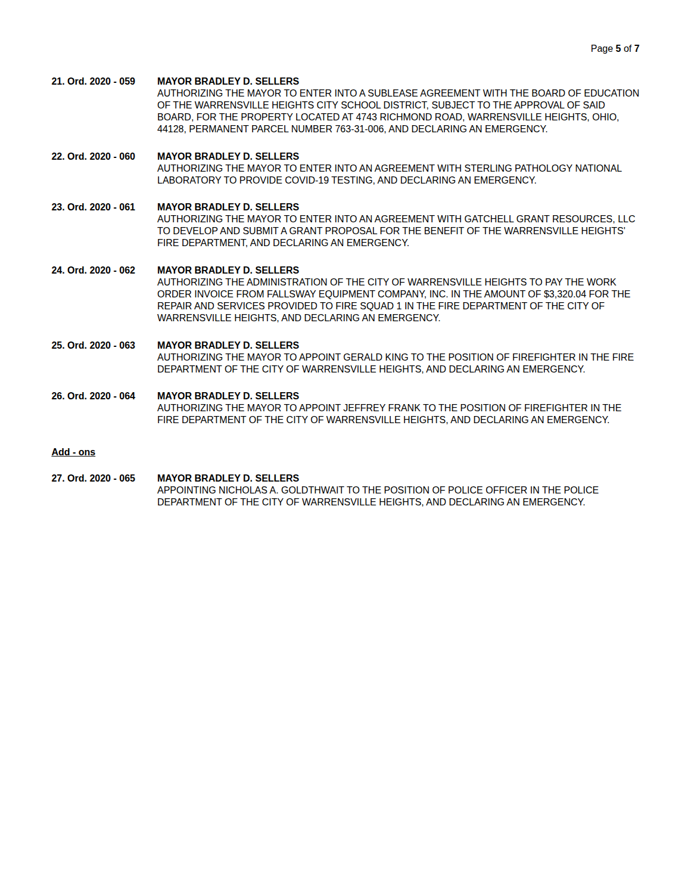Page 5 of 7
21. Ord. 2020 - 059
MAYOR BRADLEY D. SELLERS
Authorizing the Mayor to enter into a sublease agreement with the Board of Education of the Warrensville Heights City School District, subject to the approval of said Board, for the property located at 4743 Richmond Road, Warrensville Heights, Ohio, 44128, Permanent Parcel Number 763-31-006, and declaring an emergency.
22. Ord. 2020 - 060
MAYOR BRADLEY D. SELLERS
Authorizing the Mayor to enter into an agreement with Sterling Pathology National Laboratory to provide COVID-19 testing, and declaring an emergency.
23. Ord. 2020 - 061
MAYOR BRADLEY D. SELLERS
Authorizing the Mayor to enter into an agreement with Gatchell Grant Resources, LLC to develop and submit a grant proposal for the benefit of the Warrensville Heights' Fire Department, and declaring an emergency.
24. Ord. 2020 - 062
MAYOR BRADLEY D. SELLERS
Authorizing the administration of the City of Warrensville Heights to pay the work order invoice from Fallsway Equipment Company, Inc. in the amount of $3,320.04 for the repair and services provided to Fire Squad 1 in the Fire Department of the City of Warrensville Heights, and declaring an emergency.
25. Ord. 2020 - 063
MAYOR BRADLEY D. SELLERS
Authorizing the Mayor to appoint Gerald King to the position of Firefighter in the Fire Department of the City of Warrensville Heights, and declaring an emergency.
26. Ord. 2020 - 064
MAYOR BRADLEY D. SELLERS
Authorizing the Mayor to appoint Jeffrey Frank to the position of Firefighter in the Fire Department of the City of Warrensville Heights, and declaring an emergency.
Add - ons
27. Ord. 2020 - 065
MAYOR BRADLEY D. SELLERS
Appointing Nicholas A. Goldthwait to the position of Police Officer in the Police Department of the City of Warrensville Heights, and declaring an emergency.